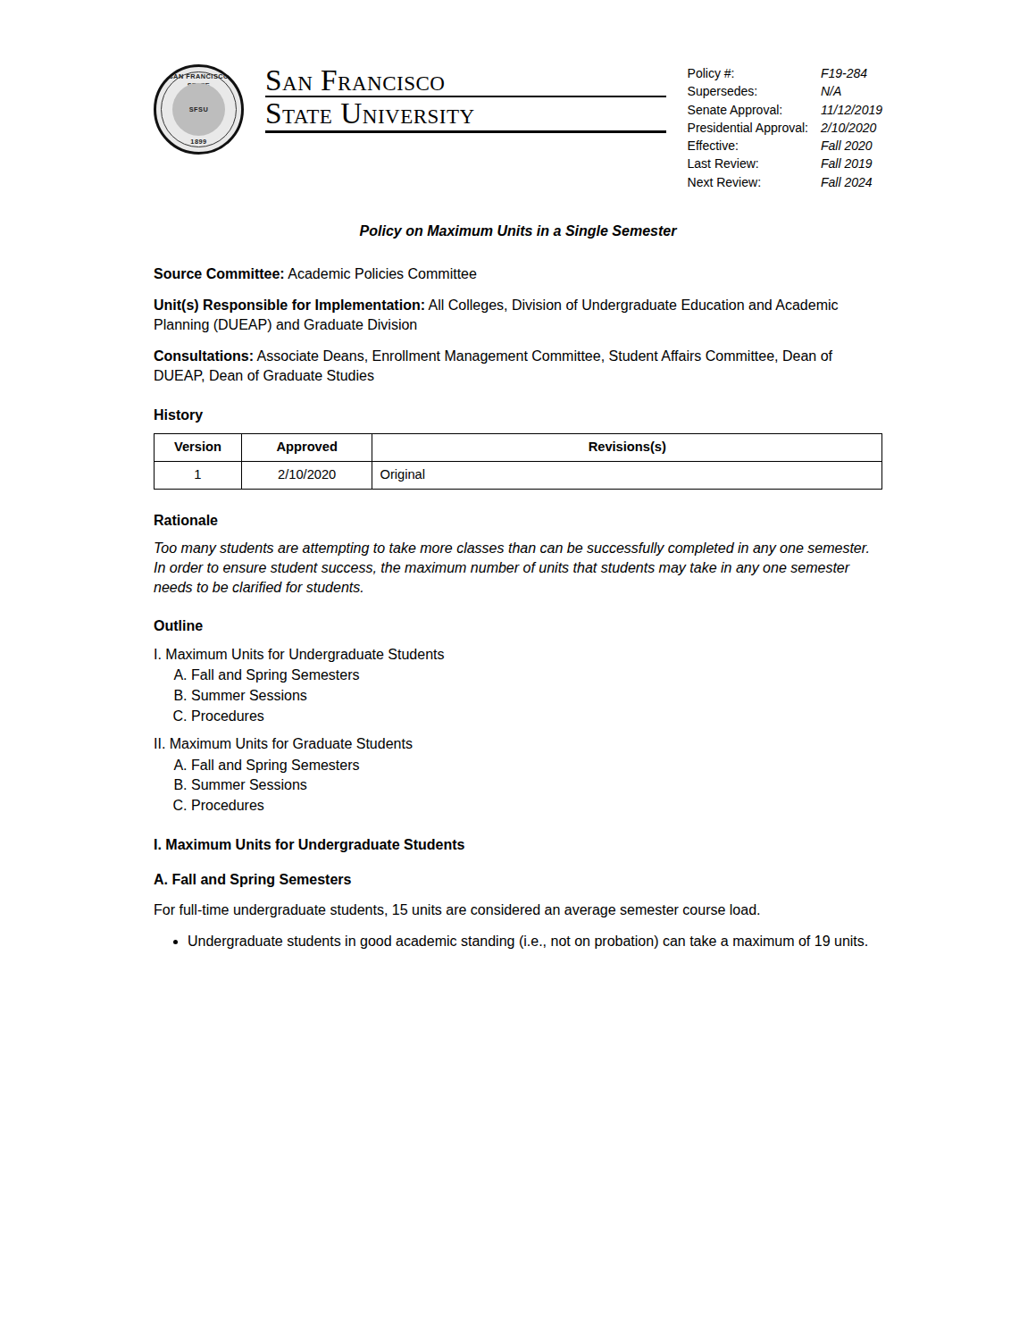SAN FRANCISCO STATE
SFSU
1899
San Francisco
State University
| Policy #: | F19-284 |
| Supersedes: | N/A |
| Senate Approval: | 11/12/2019 |
| Presidential Approval: | 2/10/2020 |
| Effective: | Fall 2020 |
| Last Review: | Fall 2019 |
| Next Review: | Fall 2024 |
Policy on Maximum Units in a Single Semester
Source Committee: Academic Policies Committee
Unit(s) Responsible for Implementation: All Colleges, Division of Undergraduate Education and Academic Planning (DUEAP) and Graduate Division
Consultations: Associate Deans, Enrollment Management Committee, Student Affairs Committee, Dean of DUEAP, Dean of Graduate Studies
History
| Version | Approved | Revisions(s) |
| --- | --- | --- |
| 1 | 2/10/2020 | Original |
Rationale
Too many students are attempting to take more classes than can be successfully completed in any one semester. In order to ensure student success, the maximum number of units that students may take in any one semester needs to be clarified for students.
Outline
I. Maximum Units for Undergraduate Students
Fall and Spring Semesters
Summer Sessions
Procedures
II. Maximum Units for Graduate Students
Fall and Spring Semesters
Summer Sessions
Procedures
I. Maximum Units for Undergraduate Students
A. Fall and Spring Semesters
For full-time undergraduate students, 15 units are considered an average semester course load.
Undergraduate students in good academic standing (i.e., not on probation) can take a maximum of 19 units.